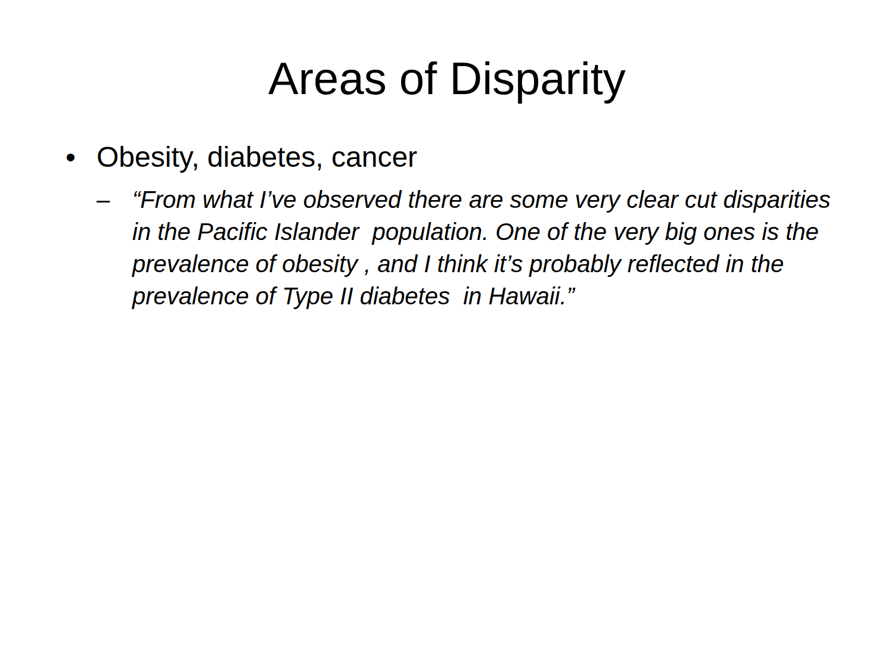Areas of Disparity
Obesity, diabetes, cancer
“From what I’ve observed there are some very clear cut disparities in the Pacific Islander population. One of the very big ones is the prevalence of obesity , and I think it’s probably reflected in the prevalence of Type II diabetes in Hawaii.”